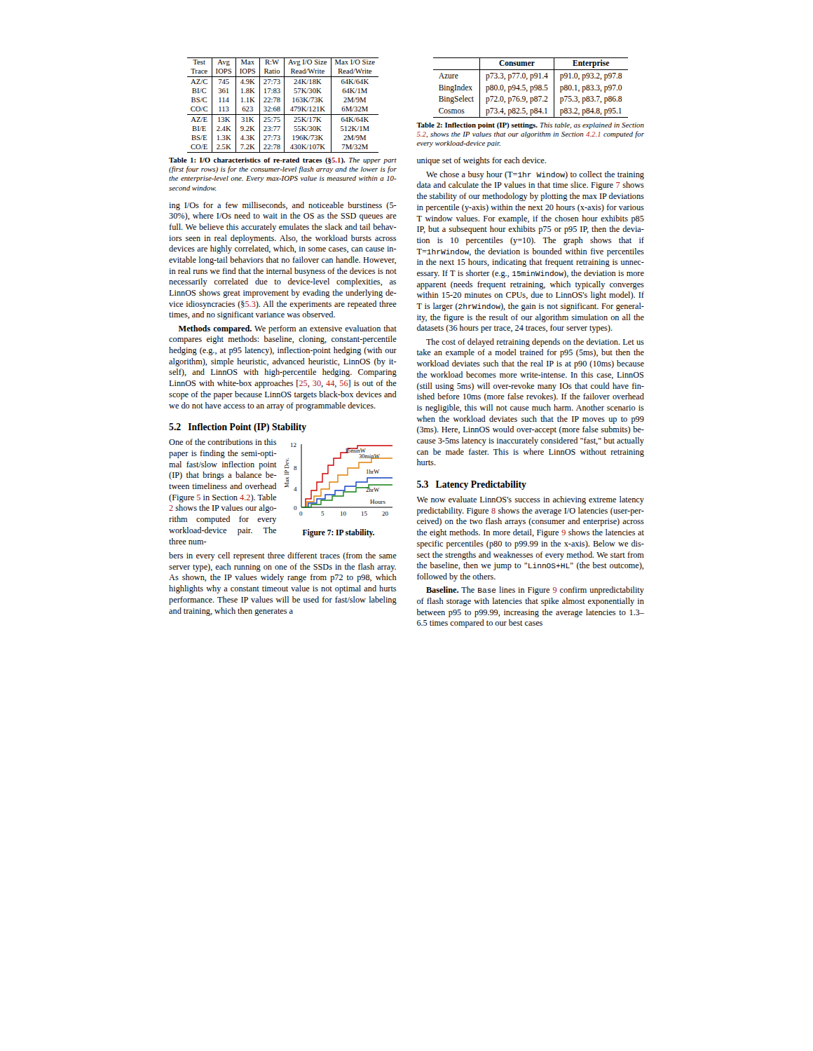| Test | Avg | Max | R:W | Avg I/O Size | Max I/O Size |
| Trace | IOPS | IOPS | Ratio | Read/Write | Read/Write |
| AZ/C | 745 | 4.9K | 27:73 | 24K/18K | 64K/64K |
| BI/C | 361 | 1.8K | 17:83 | 57K/30K | 64K/1M |
| BS/C | 114 | 1.1K | 22:78 | 163K/73K | 2M/9M |
| CO/C | 113 | 623 | 32:68 | 479K/121K | 6M/32M |
| AZ/E | 13K | 31K | 25:75 | 25K/17K | 64K/64K |
| BI/E | 2.4K | 9.2K | 23:77 | 55K/30K | 512K/1M |
| BS/E | 1.3K | 4.3K | 27:73 | 196K/73K | 2M/9M |
| CO/E | 2.5K | 7.2K | 22:78 | 430K/107K | 7M/32M |
Table 1: I/O characteristics of re-rated traces (§5.1). The upper part (first four rows) is for the consumer-level flash array and the lower is for the enterprise-level one. Every max-IOPS value is measured within a 10-second window.
ing I/Os for a few milliseconds, and noticeable burstiness (5-30%), where I/Os need to wait in the OS as the SSD queues are full. We believe this accurately emulates the slack and tail behaviors seen in real deployments. Also, the workload bursts across devices are highly correlated, which, in some cases, can cause inevitable long-tail behaviors that no failover can handle. However, in real runs we find that the internal busyness of the devices is not necessarily correlated due to device-level complexities, as LinnOS shows great improvement by evading the underlying device idiosyncracies (§5.3). All the experiments are repeated three times, and no significant variance was observed.
Methods compared. We perform an extensive evaluation that compares eight methods: baseline, cloning, constant-percentile hedging (e.g., at p95 latency), inflection-point hedging (with our algorithm), simple heuristic, advanced heuristic, LinnOS (by itself), and LinnOS with high-percentile hedging. Comparing LinnOS with white-box approaches [25, 30, 44, 56] is out of the scope of the paper because LinnOS targets black-box devices and we do not have access to an array of programmable devices.
5.2 Inflection Point (IP) Stability
One of the contributions in this paper is finding the semi-optimal fast/slow inflection point (IP) that brings a balance between timeliness and overhead (Figure 5 in Section 4.2). Table 2 shows the IP values our algorithm computed for every workload-device pair. The three num-
12 8 4 0 Max IP Dev. 0 5 10 15 20 Hours 15minW 30minW 1hrW 2hrW
Figure 7: IP stability.
bers in every cell represent three different traces (from the same server type), each running on one of the SSDs in the flash array. As shown, the IP values widely range from p72 to p98, which highlights why a constant timeout value is not optimal and hurts performance. These IP values will be used for fast/slow labeling and training, which then generates a
| | Consumer | Enterprise |
| Azure | p73.3, p77.0, p91.4 | p91.0, p93.2, p97.8 |
| BingIndex | p80.0, p94.5, p98.5 | p80.1, p83.3, p97.0 |
| BingSelect | p72.0, p76.9, p87.2 | p75.3, p83.7, p86.8 |
| Cosmos | p73.4, p82.5, p84.1 | p83.2, p84.8, p95.1 |
Table 2: Inflection point (IP) settings. This table, as explained in Section 5.2, shows the IP values that our algorithm in Section 4.2.1 computed for every workload-device pair.
unique set of weights for each device.
We chose a busy hour (T=1hr Window) to collect the training data and calculate the IP values in that time slice. Figure 7 shows the stability of our methodology by plotting the max IP deviations in percentile (y-axis) within the next 20 hours (x-axis) for various T window values. For example, if the chosen hour exhibits p85 IP, but a subsequent hour exhibits p75 or p95 IP, then the deviation is 10 percentiles (y=10). The graph shows that if T=1hrWindow, the deviation is bounded within five percentiles in the next 15 hours, indicating that frequent retraining is unnecessary. If T is shorter (e.g., 15minWindow), the deviation is more apparent (needs frequent retraining, which typically converges within 15-20 minutes on CPUs, due to LinnOS's light model). If T is larger (2hrWindow), the gain is not significant. For generality, the figure is the result of our algorithm simulation on all the datasets (36 hours per trace, 24 traces, four server types).
The cost of delayed retraining depends on the deviation. Let us take an example of a model trained for p95 (5ms), but then the workload deviates such that the real IP is at p90 (10ms) because the workload becomes more write-intense. In this case, LinnOS (still using 5ms) will over-revoke many IOs that could have finished before 10ms (more false revokes). If the failover overhead is negligible, this will not cause much harm. Another scenario is when the workload deviates such that the IP moves up to p99 (3ms). Here, LinnOS would over-accept (more false submits) because 3-5ms latency is inaccurately considered "fast," but actually can be made faster. This is where LinnOS without retraining hurts.
5.3 Latency Predictability
We now evaluate LinnOS's success in achieving extreme latency predictability. Figure 8 shows the average I/O latencies (user-perceived) on the two flash arrays (consumer and enterprise) across the eight methods. In more detail, Figure 9 shows the latencies at specific percentiles (p80 to p99.99 in the x-axis). Below we dissect the strengths and weaknesses of every method. We start from the baseline, then we jump to "LinnOS+HL" (the best outcome), followed by the others.
Baseline. The Base lines in Figure 9 confirm unpredictability of flash storage with latencies that spike almost exponentially in between p95 to p99.99, increasing the average latencies to 1.3–6.5 times compared to our best cases